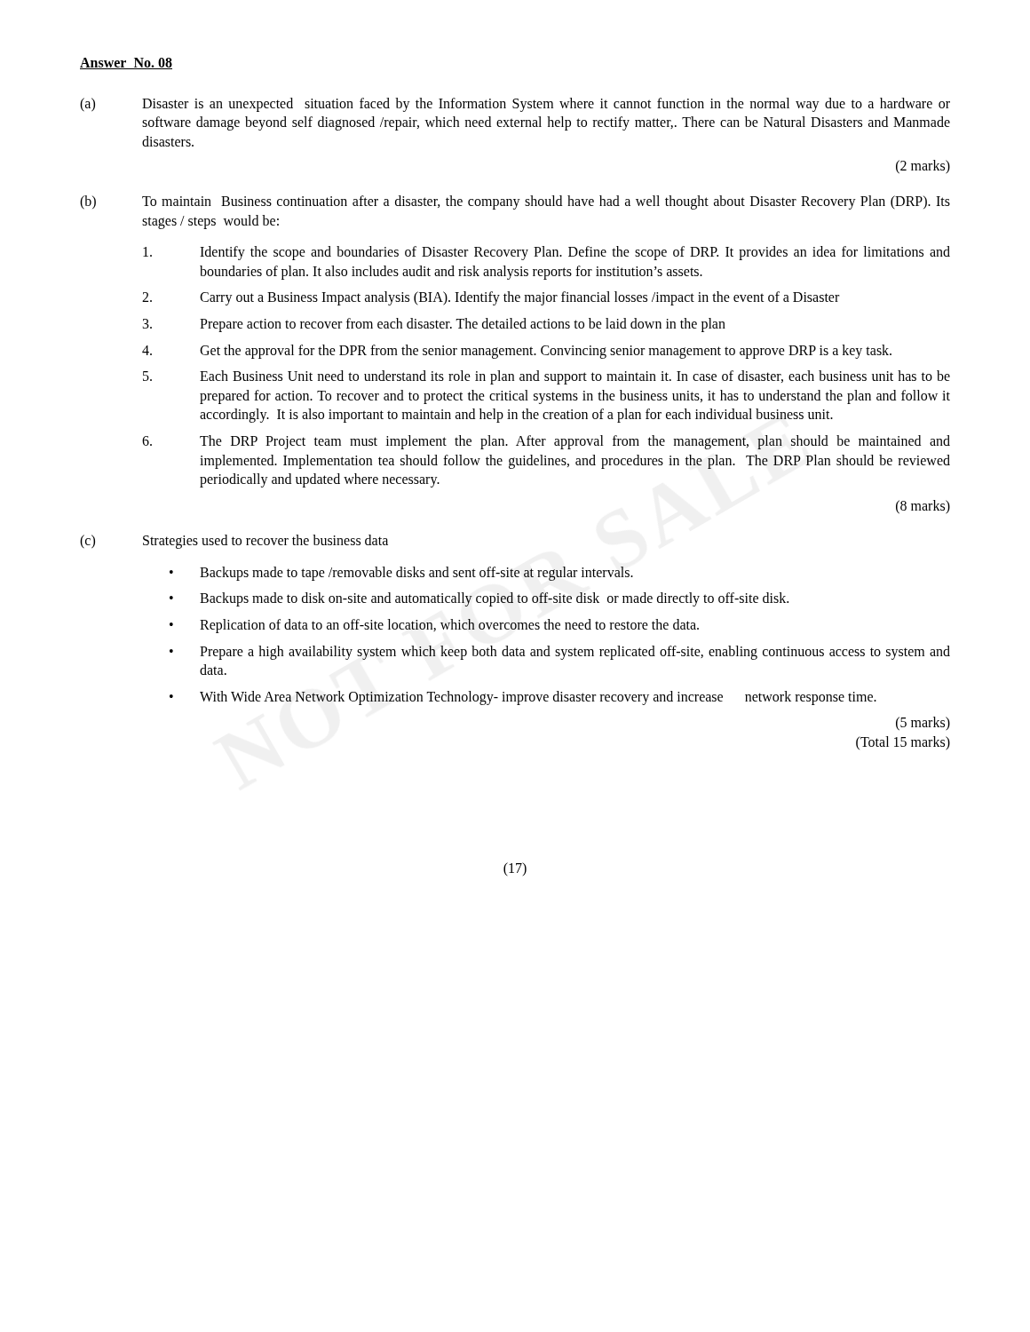NOT FOR SALE
Answer No. 08
(a)
Disaster is an unexpected situation faced by the Information System where it cannot function in the normal way due to a hardware or software damage beyond self diagnosed /repair, which need external help to rectify matter,. There can be Natural Disasters and Manmade disasters.
(2 marks)
(b)
To maintain Business continuation after a disaster, the company should have had a well thought about Disaster Recovery Plan (DRP). Its stages / steps would be:
Identify the scope and boundaries of Disaster Recovery Plan. Define the scope of DRP. It provides an idea for limitations and boundaries of plan. It also includes audit and risk analysis reports for institution’s assets.
Carry out a Business Impact analysis (BIA). Identify the major financial losses /impact in the event of a Disaster
Prepare action to recover from each disaster. The detailed actions to be laid down in the plan
Get the approval for the DPR from the senior management. Convincing senior management to approve DRP is a key task.
Each Business Unit need to understand its role in plan and support to maintain it. In case of disaster, each business unit has to be prepared for action. To recover and to protect the critical systems in the business units, it has to understand the plan and follow it accordingly. It is also important to maintain and help in the creation of a plan for each individual business unit.
The DRP Project team must implement the plan. After approval from the management, plan should be maintained and implemented. Implementation tea should follow the guidelines, and procedures in the plan. The DRP Plan should be reviewed periodically and updated where necessary.
(8 marks)
(c)
Strategies used to recover the business data
Backups made to tape /removable disks and sent off-site at regular intervals.
Backups made to disk on-site and automatically copied to off-site disk or made directly to off-site disk.
Replication of data to an off-site location, which overcomes the need to restore the data.
Prepare a high availability system which keep both data and system replicated off-site, enabling continuous access to system and data.
With Wide Area Network Optimization Technology- improve disaster recovery and increase network response time.
(5 marks)
(Total 15 marks)
(17)